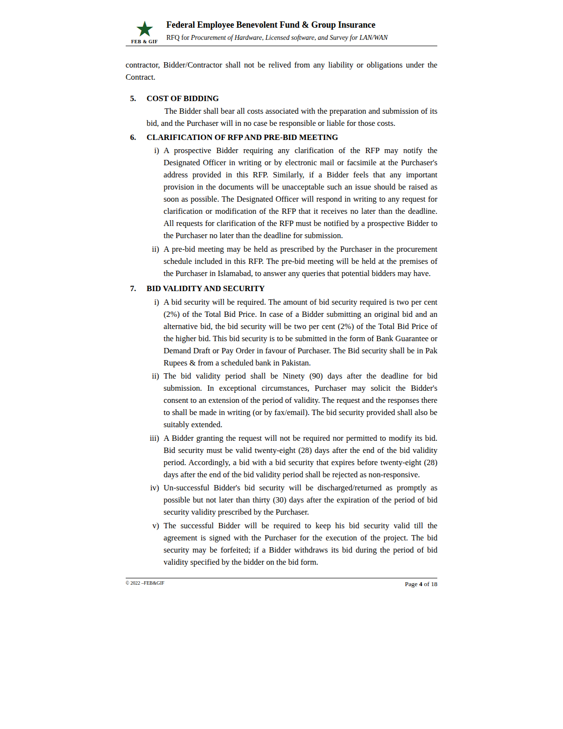★ FEB & GIF
Federal Employee Benevolent Fund & Group Insurance
RFQ for Procurement of Hardware, Licensed software, and Survey for LAN/WAN
contractor, Bidder/Contractor shall not be relived from any liability or obligations under the Contract.
Cost of Bidding
The Bidder shall bear all costs associated with the preparation and submission of its bid, and the Purchaser will in no case be responsible or liable for those costs.
Clarification of RFP and Pre-Bid Meeting
A prospective Bidder requiring any clarification of the RFP may notify the Designated Officer in writing or by electronic mail or facsimile at the Purchaser's address provided in this RFP. Similarly, if a Bidder feels that any important provision in the documents will be unacceptable such an issue should be raised as soon as possible. The Designated Officer will respond in writing to any request for clarification or modification of the RFP that it receives no later than the deadline. All requests for clarification of the RFP must be notified by a prospective Bidder to the Purchaser no later than the deadline for submission.
A pre-bid meeting may be held as prescribed by the Purchaser in the procurement schedule included in this RFP. The pre-bid meeting will be held at the premises of the Purchaser in Islamabad, to answer any queries that potential bidders may have.
Bid Validity and Security
A bid security will be required. The amount of bid security required is two per cent (2%) of the Total Bid Price. In case of a Bidder submitting an original bid and an alternative bid, the bid security will be two per cent (2%) of the Total Bid Price of the higher bid. This bid security is to be submitted in the form of Bank Guarantee or Demand Draft or Pay Order in favour of Purchaser. The Bid security shall be in Pak Rupees & from a scheduled bank in Pakistan.
The bid validity period shall be Ninety (90) days after the deadline for bid submission. In exceptional circumstances, Purchaser may solicit the Bidder's consent to an extension of the period of validity. The request and the responses there to shall be made in writing (or by fax/email). The bid security provided shall also be suitably extended.
A Bidder granting the request will not be required nor permitted to modify its bid. Bid security must be valid twenty-eight (28) days after the end of the bid validity period. Accordingly, a bid with a bid security that expires before twenty-eight (28) days after the end of the bid validity period shall be rejected as non-responsive.
Un-successful Bidder's bid security will be discharged/returned as promptly as possible but not later than thirty (30) days after the expiration of the period of bid security validity prescribed by the Purchaser.
The successful Bidder will be required to keep his bid security valid till the agreement is signed with the Purchaser for the execution of the project. The bid security may be forfeited; if a Bidder withdraws its bid during the period of bid validity specified by the bidder on the bid form.
© 2022 –FEB&GIF
Page 4 of 18